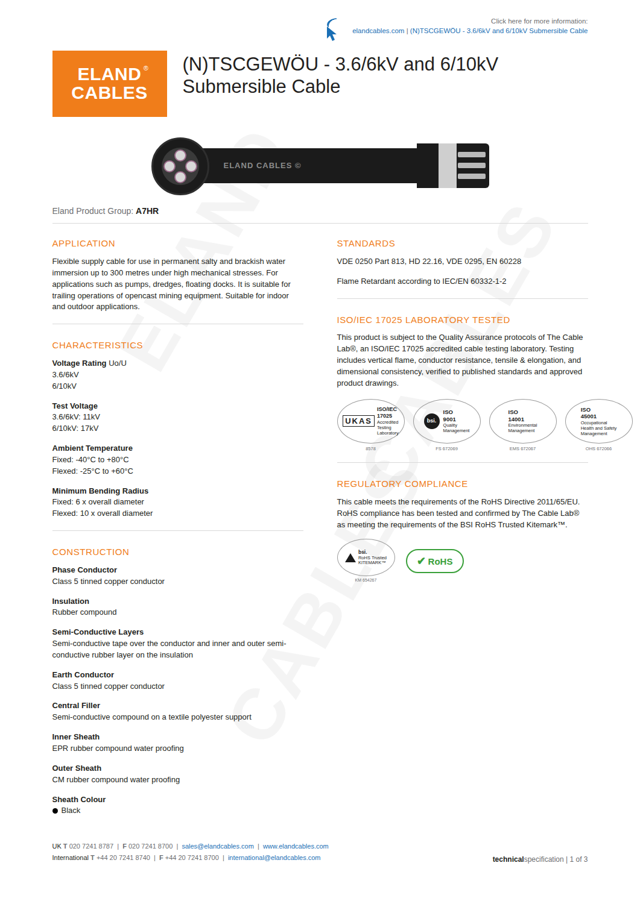ELAND CABLES CABLES
Click here for more information:
elandcables.com | (N)TSCGEWÖU - 3.6/6kV and 6/10kV Submersible Cable
ELAND®
CABLES
(N)TSCGEWÖU - 3.6/6kV and 6/10kV
Submersible Cable
Eland Product Group: A7HR
Application
Flexible supply cable for use in permanent salty and brackish water immersion up to 300 metres under high mechanical stresses. For applications such as pumps, dredges, floating docks. It is suitable for trailing operations of opencast mining equipment. Suitable for indoor and outdoor applications.
Characteristics
Voltage Rating Uo/U
3.6/6kV
6/10kV
Test Voltage
3.6/6kV: 11kV
6/10kV: 17kV
Ambient Temperature
Fixed: -40°C to +80°C
Flexed: -25°C to +60°C
Minimum Bending Radius
Fixed: 6 x overall diameter
Flexed: 10 x overall diameter
Construction
Phase Conductor
Class 5 tinned copper conductor
Insulation
Rubber compound
Semi-Conductive Layers
Semi-conductive tape over the conductor and inner and outer semi-conductive rubber layer on the insulation
Earth Conductor
Class 5 tinned copper conductor
Central Filler
Semi-conductive compound on a textile polyester support
Inner Sheath
EPR rubber compound water proofing
Outer Sheath
CM rubber compound water proofing
Sheath Colour
Black
Standards
VDE 0250 Part 813, HD 22.16, VDE 0295, EN 60228
Flame Retardant according to IEC/EN 60332-1-2
ISO/IEC 17025 Laboratory Tested
This product is subject to the Quality Assurance protocols of The Cable Lab®, an ISO/IEC 17025 accredited cable testing laboratory. Testing includes vertical flame, conductor resistance, tensile & elongation, and dimensional consistency, verified to published standards and approved product drawings.
UKAS
ISO/IEC
17025 Accredited
Testing
Laboratory
8578
bsi.
ISO
9001 Quality
Management
FS 672069
ISO
14001 Environmental
Management
EMS 672067
ISO
45001 Occupational
Health and Safety
Management
OHS 672066
Regulatory Compliance
This cable meets the requirements of the RoHS Directive 2011/65/EU. RoHS compliance has been tested and confirmed by The Cable Lab® as meeting the requirements of the BSI RoHS Trusted Kitemark™.
bsi. RoHS Trusted
KITEMARK™
KM 654267
✔RoHS
UK T 020 7241 8787 | F 020 7241 8700 | sales@elandcables.com | www.elandcables.com
International T +44 20 7241 8740 | F +44 20 7241 8700 | international@elandcables.com
technicalspecification | 1 of 3